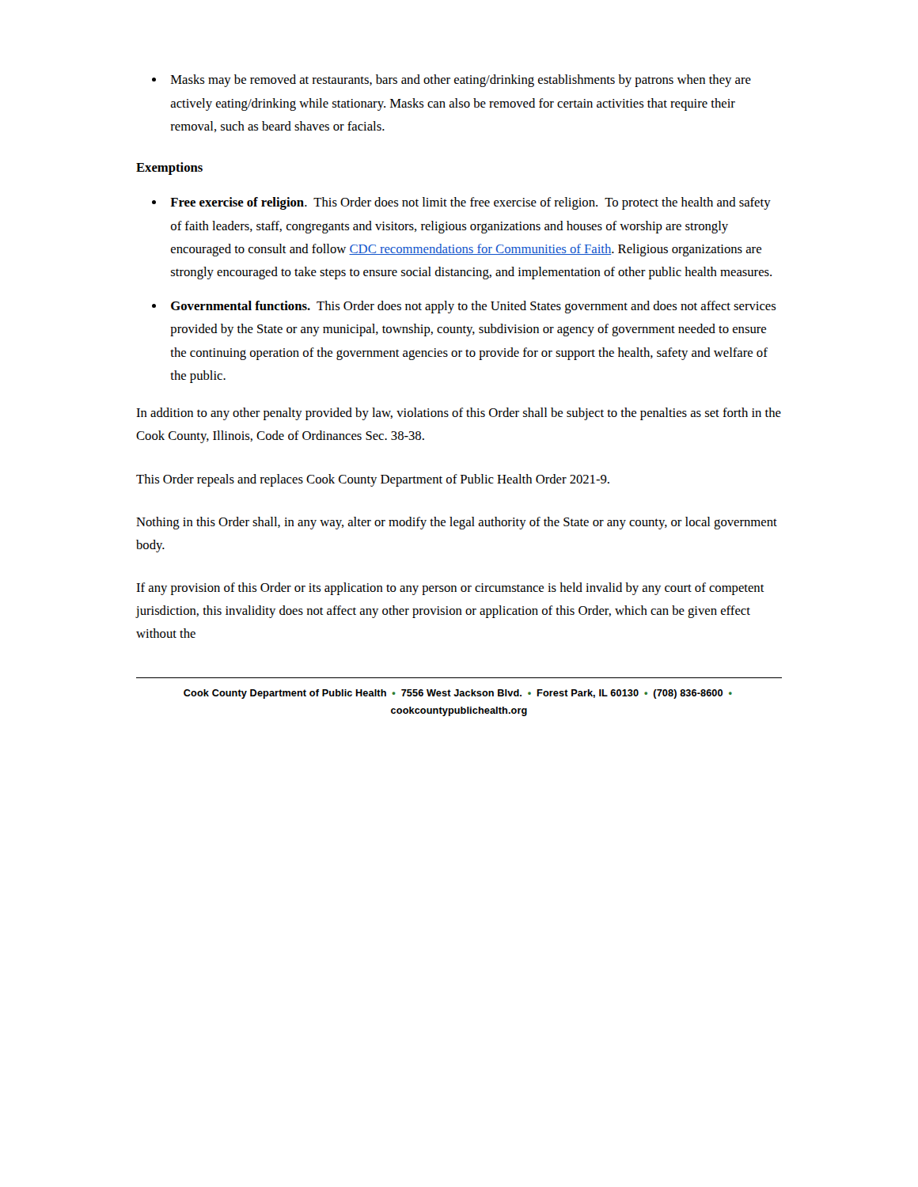Masks may be removed at restaurants, bars and other eating/drinking establishments by patrons when they are actively eating/drinking while stationary. Masks can also be removed for certain activities that require their removal, such as beard shaves or facials.
Exemptions
Free exercise of religion. This Order does not limit the free exercise of religion. To protect the health and safety of faith leaders, staff, congregants and visitors, religious organizations and houses of worship are strongly encouraged to consult and follow CDC recommendations for Communities of Faith. Religious organizations are strongly encouraged to take steps to ensure social distancing, and implementation of other public health measures.
Governmental functions. This Order does not apply to the United States government and does not affect services provided by the State or any municipal, township, county, subdivision or agency of government needed to ensure the continuing operation of the government agencies or to provide for or support the health, safety and welfare of the public.
In addition to any other penalty provided by law, violations of this Order shall be subject to the penalties as set forth in the Cook County, Illinois, Code of Ordinances Sec. 38-38.
This Order repeals and replaces Cook County Department of Public Health Order 2021-9.
Nothing in this Order shall, in any way, alter or modify the legal authority of the State or any county, or local government body.
If any provision of this Order or its application to any person or circumstance is held invalid by any court of competent jurisdiction, this invalidity does not affect any other provision or application of this Order, which can be given effect without the
Cook County Department of Public Health • 7556 West Jackson Blvd. • Forest Park, IL 60130 • (708) 836-8600 • cookcountypublichealth.org